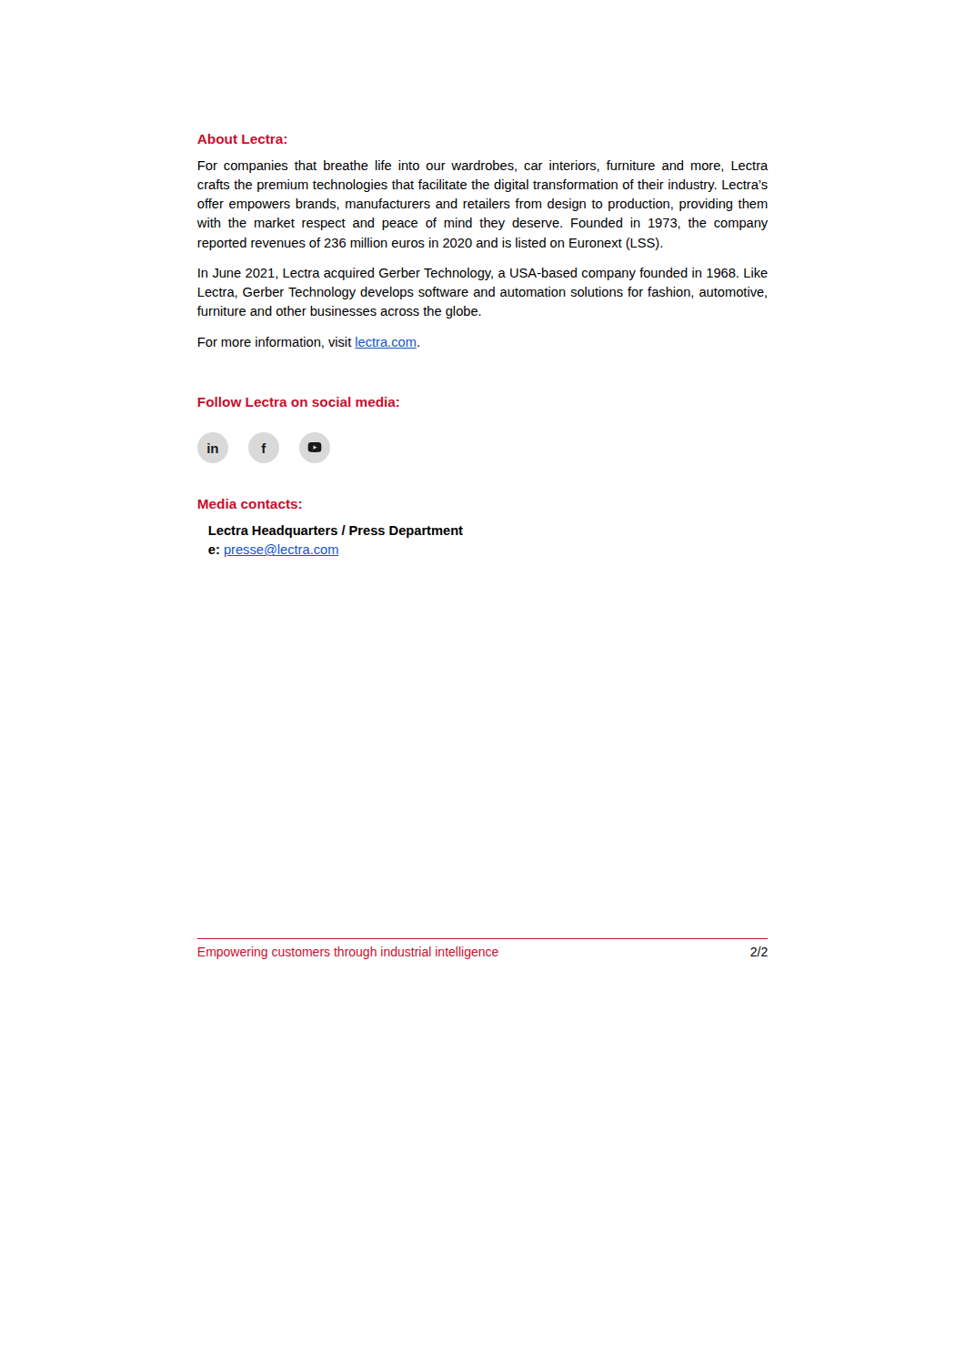About Lectra:
For companies that breathe life into our wardrobes, car interiors, furniture and more, Lectra crafts the premium technologies that facilitate the digital transformation of their industry. Lectra’s offer empowers brands, manufacturers and retailers from design to production, providing them with the market respect and peace of mind they deserve. Founded in 1973, the company reported revenues of 236 million euros in 2020 and is listed on Euronext (LSS).
In June 2021, Lectra acquired Gerber Technology, a USA-based company founded in 1968. Like Lectra, Gerber Technology develops software and automation solutions for fashion, automotive, furniture and other businesses across the globe.
For more information, visit lectra.com.
Follow Lectra on social media:
in f
Media contacts:
Lectra Headquarters / Press Department
e: presse@lectra.com
Empowering customers through industrial intelligence 2/2